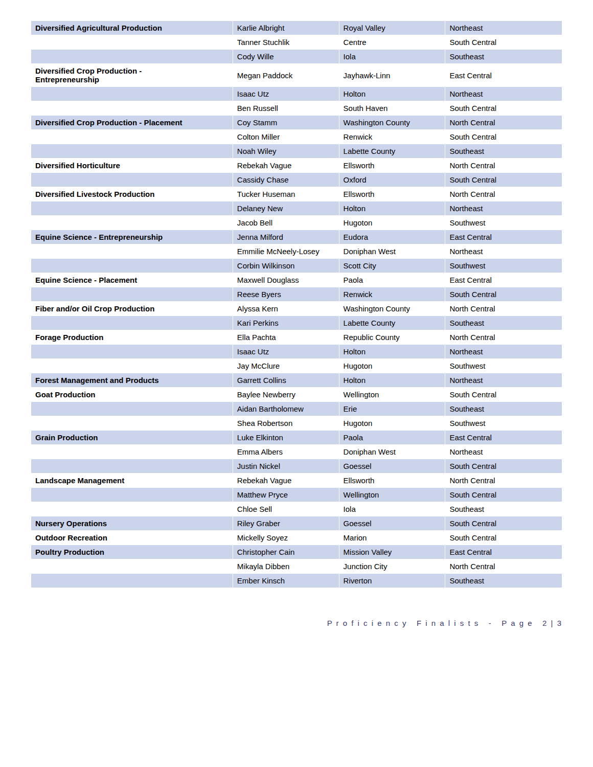| Diversified Agricultural Production | Karlie Albright | Royal Valley | Northeast |
| | Tanner Stuchlik | Centre | South Central |
| | Cody Wille | Iola | Southeast |
| Diversified Crop Production - Entrepreneurship | Megan Paddock | Jayhawk-Linn | East Central |
| | Isaac Utz | Holton | Northeast |
| | Ben Russell | South Haven | South Central |
| Diversified Crop Production - Placement | Coy Stamm | Washington County | North Central |
| | Colton Miller | Renwick | South Central |
| | Noah Wiley | Labette County | Southeast |
| Diversified Horticulture | Rebekah Vague | Ellsworth | North Central |
| | Cassidy Chase | Oxford | South Central |
| Diversified Livestock Production | Tucker Huseman | Ellsworth | North Central |
| | Delaney New | Holton | Northeast |
| | Jacob Bell | Hugoton | Southwest |
| Equine Science - Entrepreneurship | Jenna Milford | Eudora | East Central |
| | Emmilie McNeely-Losey | Doniphan West | Northeast |
| | Corbin Wilkinson | Scott City | Southwest |
| Equine Science - Placement | Maxwell Douglass | Paola | East Central |
| | Reese Byers | Renwick | South Central |
| Fiber and/or Oil Crop Production | Alyssa Kern | Washington County | North Central |
| | Kari Perkins | Labette County | Southeast |
| Forage Production | Ella Pachta | Republic County | North Central |
| | Isaac Utz | Holton | Northeast |
| | Jay McClure | Hugoton | Southwest |
| Forest Management and Products | Garrett Collins | Holton | Northeast |
| Goat Production | Baylee Newberry | Wellington | South Central |
| | Aidan Bartholomew | Erie | Southeast |
| | Shea Robertson | Hugoton | Southwest |
| Grain Production | Luke Elkinton | Paola | East Central |
| | Emma Albers | Doniphan West | Northeast |
| | Justin Nickel | Goessel | South Central |
| Landscape Management | Rebekah Vague | Ellsworth | North Central |
| | Matthew Pryce | Wellington | South Central |
| | Chloe Sell | Iola | Southeast |
| Nursery Operations | Riley Graber | Goessel | South Central |
| Outdoor Recreation | Mickelly Soyez | Marion | South Central |
| Poultry Production | Christopher Cain | Mission Valley | East Central |
| | Mikayla Dibben | Junction City | North Central |
| | Ember Kinsch | Riverton | Southeast |
P r o f i c i e n c y F i n a l i s t s - P a g e 2 | 3